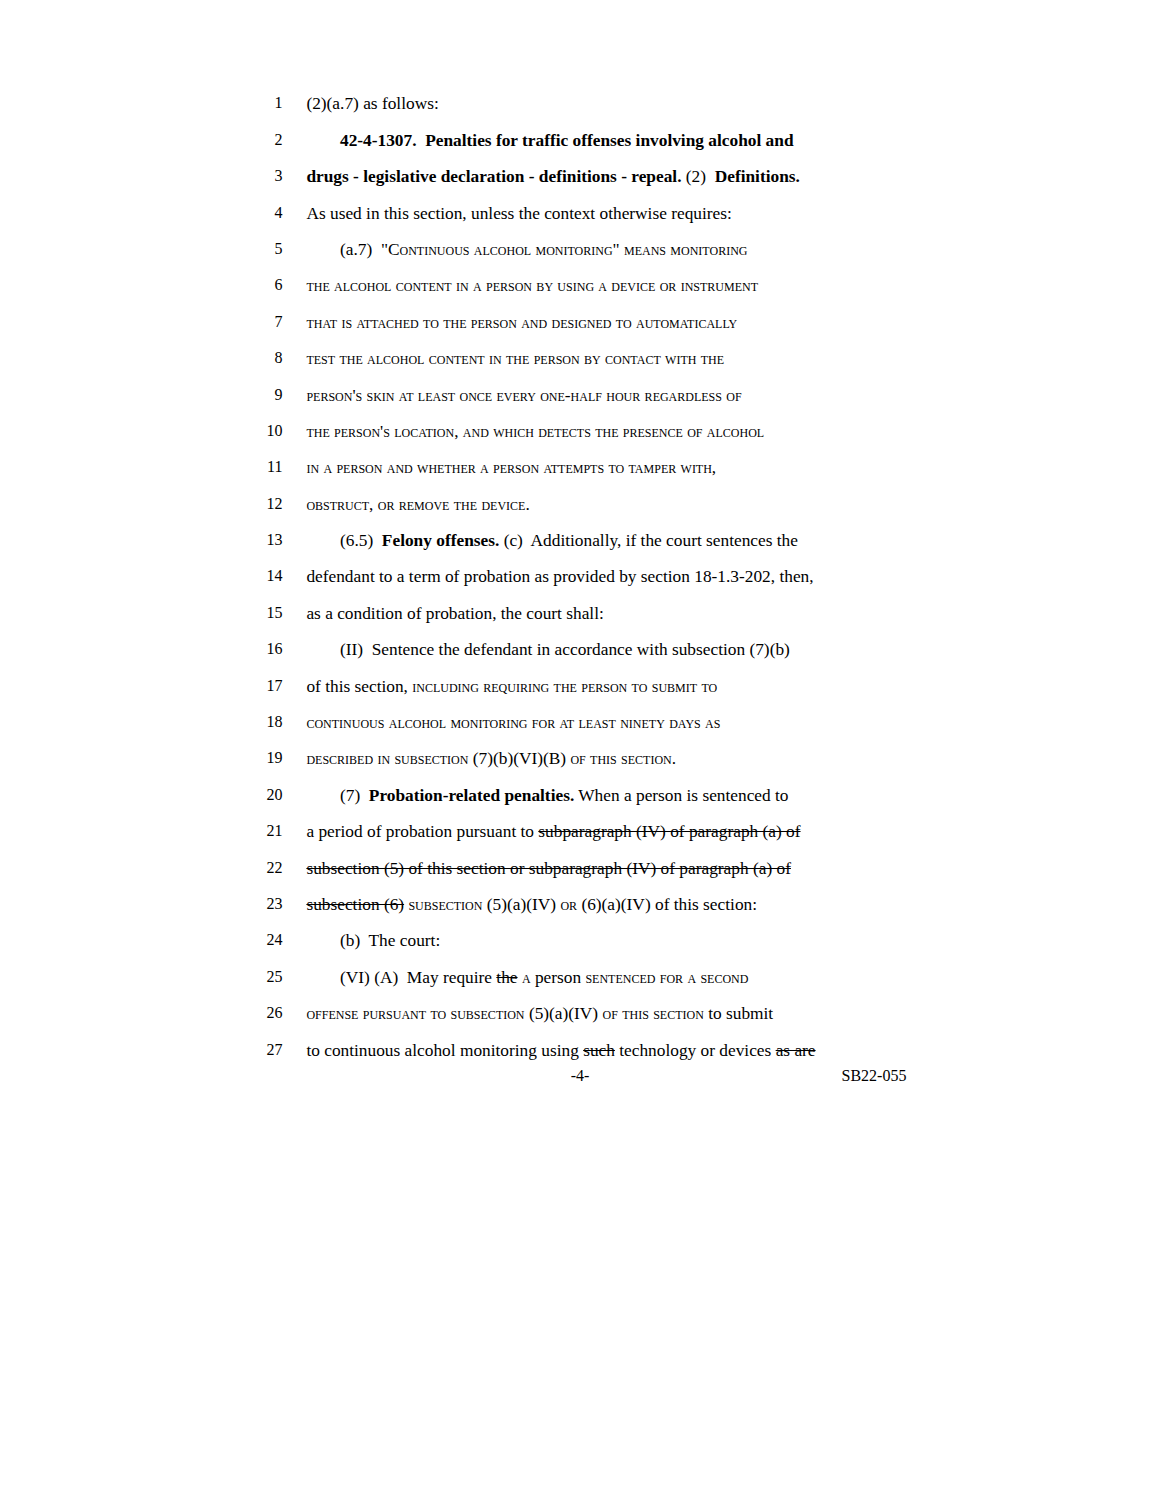(2)(a.7) as follows:
42-4-1307. Penalties for traffic offenses involving alcohol and
drugs - legislative declaration - definitions - repeal. (2) Definitions.
As used in this section, unless the context otherwise requires:
(a.7) "Continuous alcohol monitoring" means monitoring
the alcohol content in a person by using a device or instrument
that is attached to the person and designed to automatically
test the alcohol content in the person by contact with the
person's skin at least once every one-half hour regardless of
the person's location, and which detects the presence of alcohol
in a person and whether a person attempts to tamper with,
obstruct, or remove the device.
(6.5) Felony offenses. (c) Additionally, if the court sentences the
defendant to a term of probation as provided by section 18-1.3-202, then,
as a condition of probation, the court shall:
(II) Sentence the defendant in accordance with subsection (7)(b)
of this section, including requiring the person to submit to
continuous alcohol monitoring for at least ninety days as
described in subsection (7)(b)(VI)(B) of this section.
(7) Probation-related penalties. When a person is sentenced to
a period of probation pursuant to subparagraph (IV) of paragraph (a) of
subsection (5) of this section or subparagraph (IV) of paragraph (a) of
subsection (6) subsection (5)(a)(IV) or (6)(a)(IV) of this section:
(b) The court:
(VI) (A) May require the a person sentenced for a second
offense pursuant to subsection (5)(a)(IV) of this section to submit
to continuous alcohol monitoring using such technology or devices as are
-4- SB22-055